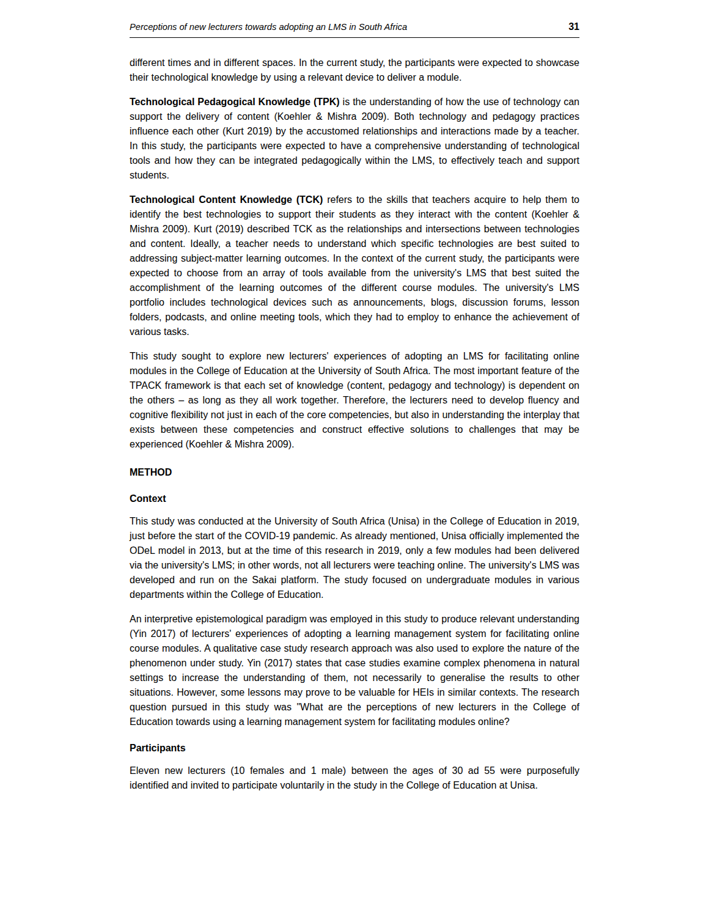Perceptions of new lecturers towards adopting an LMS in South Africa 31
different times and in different spaces. In the current study, the participants were expected to showcase their technological knowledge by using a relevant device to deliver a module.
Technological Pedagogical Knowledge (TPK) is the understanding of how the use of technology can support the delivery of content (Koehler & Mishra 2009). Both technology and pedagogy practices influence each other (Kurt 2019) by the accustomed relationships and interactions made by a teacher. In this study, the participants were expected to have a comprehensive understanding of technological tools and how they can be integrated pedagogically within the LMS, to effectively teach and support students.
Technological Content Knowledge (TCK) refers to the skills that teachers acquire to help them to identify the best technologies to support their students as they interact with the content (Koehler & Mishra 2009). Kurt (2019) described TCK as the relationships and intersections between technologies and content. Ideally, a teacher needs to understand which specific technologies are best suited to addressing subject-matter learning outcomes. In the context of the current study, the participants were expected to choose from an array of tools available from the university's LMS that best suited the accomplishment of the learning outcomes of the different course modules. The university's LMS portfolio includes technological devices such as announcements, blogs, discussion forums, lesson folders, podcasts, and online meeting tools, which they had to employ to enhance the achievement of various tasks.
This study sought to explore new lecturers' experiences of adopting an LMS for facilitating online modules in the College of Education at the University of South Africa. The most important feature of the TPACK framework is that each set of knowledge (content, pedagogy and technology) is dependent on the others – as long as they all work together. Therefore, the lecturers need to develop fluency and cognitive flexibility not just in each of the core competencies, but also in understanding the interplay that exists between these competencies and construct effective solutions to challenges that may be experienced (Koehler & Mishra 2009).
METHOD
Context
This study was conducted at the University of South Africa (Unisa) in the College of Education in 2019, just before the start of the COVID-19 pandemic. As already mentioned, Unisa officially implemented the ODeL model in 2013, but at the time of this research in 2019, only a few modules had been delivered via the university's LMS; in other words, not all lecturers were teaching online. The university's LMS was developed and run on the Sakai platform. The study focused on undergraduate modules in various departments within the College of Education.
An interpretive epistemological paradigm was employed in this study to produce relevant understanding (Yin 2017) of lecturers' experiences of adopting a learning management system for facilitating online course modules. A qualitative case study research approach was also used to explore the nature of the phenomenon under study. Yin (2017) states that case studies examine complex phenomena in natural settings to increase the understanding of them, not necessarily to generalise the results to other situations. However, some lessons may prove to be valuable for HEIs in similar contexts. The research question pursued in this study was "What are the perceptions of new lecturers in the College of Education towards using a learning management system for facilitating modules online?
Participants
Eleven new lecturers (10 females and 1 male) between the ages of 30 ad 55 were purposefully identified and invited to participate voluntarily in the study in the College of Education at Unisa.